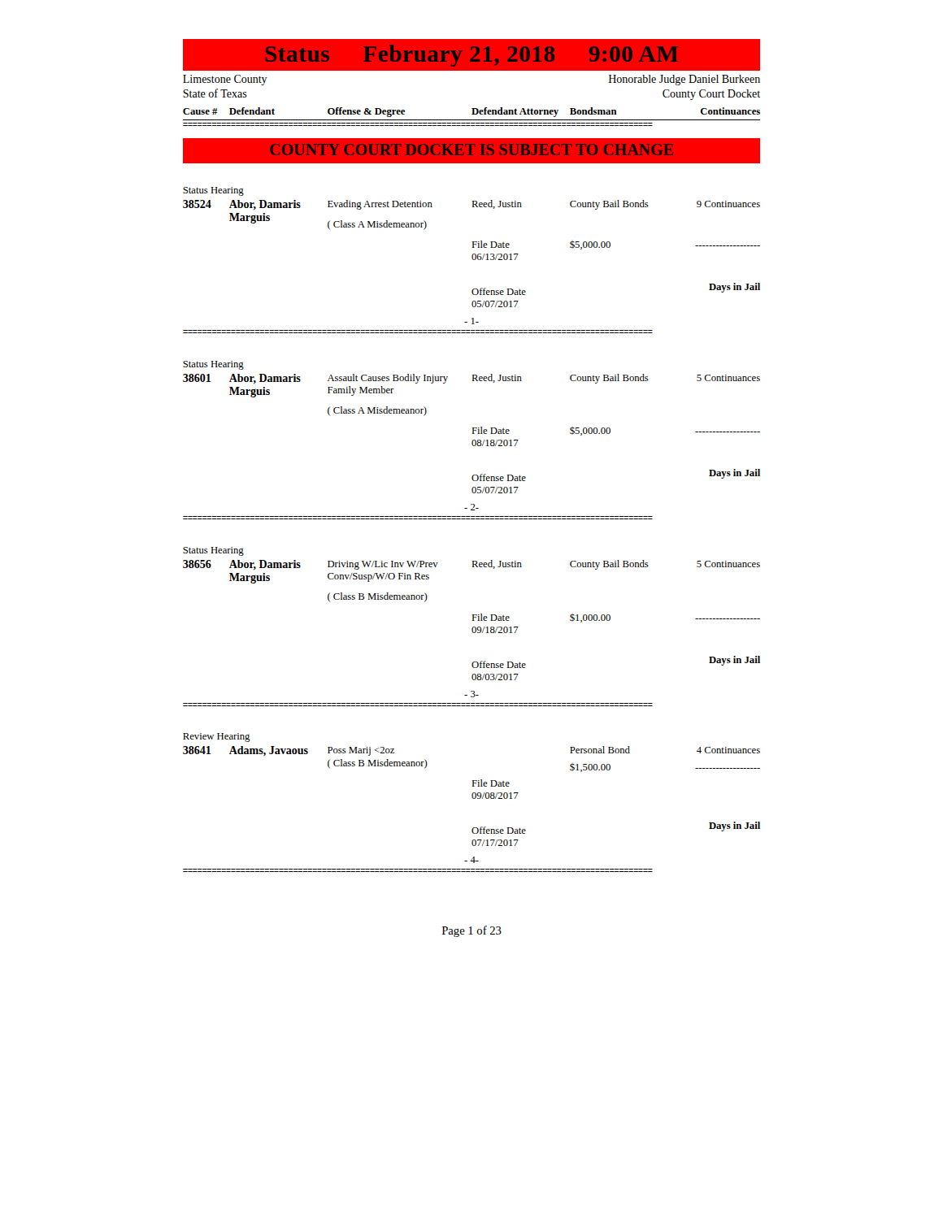Status February 21, 20189:00 AM
Limestone County
State of Texas
Honorable Judge Daniel Burkeen
County Court Docket
Cause #
Defendant
Offense & Degree
Defendant Attorney
Bondsman
Continuances
==================================================================================================
COUNTY COURT DOCKET IS SUBJECT TO CHANGE
Status Hearing
38524
Abor, Damaris Marguis
Evading Arrest Detention
( Class A Misdemeanor)
Reed, Justin
County Bail Bonds
9 Continuances
File Date
06/13/2017
$5,000.00
-------------------
Offense Date
05/07/2017
Days in Jail
- 1-
==================================================================================================
Status Hearing
38601
Abor, Damaris Marguis
Assault Causes Bodily Injury Family Member
( Class A Misdemeanor)
Reed, Justin
County Bail Bonds
5 Continuances
File Date
08/18/2017
$5,000.00
-------------------
Offense Date
05/07/2017
Days in Jail
- 2-
==================================================================================================
Status Hearing
38656
Abor, Damaris Marguis
Driving W/Lic Inv W/Prev Conv/Susp/W/O Fin Res
( Class B Misdemeanor)
Reed, Justin
County Bail Bonds
5 Continuances
File Date
09/18/2017
$1,000.00
-------------------
Offense Date
08/03/2017
Days in Jail
- 3-
==================================================================================================
Review Hearing
38641
Adams, Javaous
Poss Marij <2oz
( Class B Misdemeanor)
Personal Bond
4 Continuances
File Date
09/08/2017
$1,500.00
-------------------
Offense Date
07/17/2017
Days in Jail
- 4-
==================================================================================================
Page 1 of 23